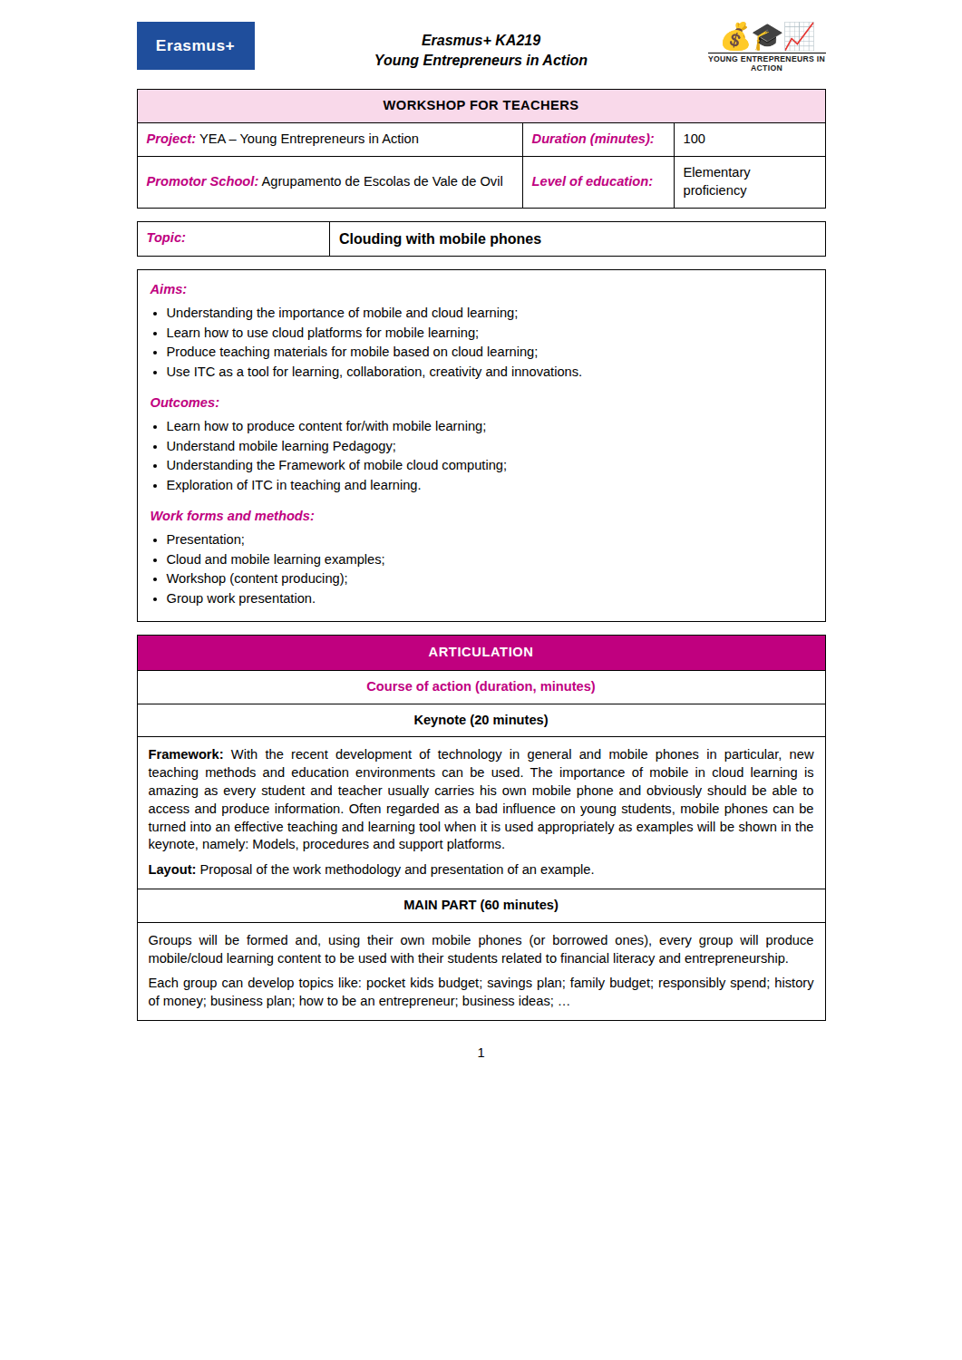Erasmus+
Erasmus+ KA219
Young Entrepreneurs in Action
💰🎓📈 YOUNG ENTREPRENEURS IN ACTION
| WORKSHOP FOR TEACHERS |
| Project: YEA – Young Entrepreneurs in Action | Duration (minutes): | 100 |
| Promotor School: Agrupamento de Escolas de Vale de Ovil | Level of education: | Elementary proficiency |
| Topic: | Clouding with mobile phones |
| Aims: Understanding the importance of mobile and cloud learning; Learn how to use cloud platforms for mobile learning; Produce teaching materials for mobile based on cloud learning; Use ITC as a tool for learning, collaboration, creativity and innovations. Outcomes: Learn how to produce content for/with mobile learning; Understand mobile learning Pedagogy; Understanding the Framework of mobile cloud computing; Exploration of ITC in teaching and learning. Work forms and methods: Presentation; Cloud and mobile learning examples; Workshop (content producing); Group work presentation. |
| ARTICULATION |
| Course of action (duration, minutes) |
| Keynote (20 minutes) |
| Framework: With the recent development of technology in general and mobile phones in particular, new teaching methods and education environments can be used. The importance of mobile in cloud learning is amazing as every student and teacher usually carries his own mobile phone and obviously should be able to access and produce information. Often regarded as a bad influence on young students, mobile phones can be turned into an effective teaching and learning tool when it is used appropriately as examples will be shown in the keynote, namely: Models, procedures and support platforms. Layout: Proposal of the work methodology and presentation of an example. |
| MAIN PART (60 minutes) |
| Groups will be formed and, using their own mobile phones (or borrowed ones), every group will produce mobile/cloud learning content to be used with their students related to financial literacy and entrepreneurship. Each group can develop topics like: pocket kids budget; savings plan; family budget; responsibly spend; history of money; business plan; how to be an entrepreneur; business ideas; … |
1